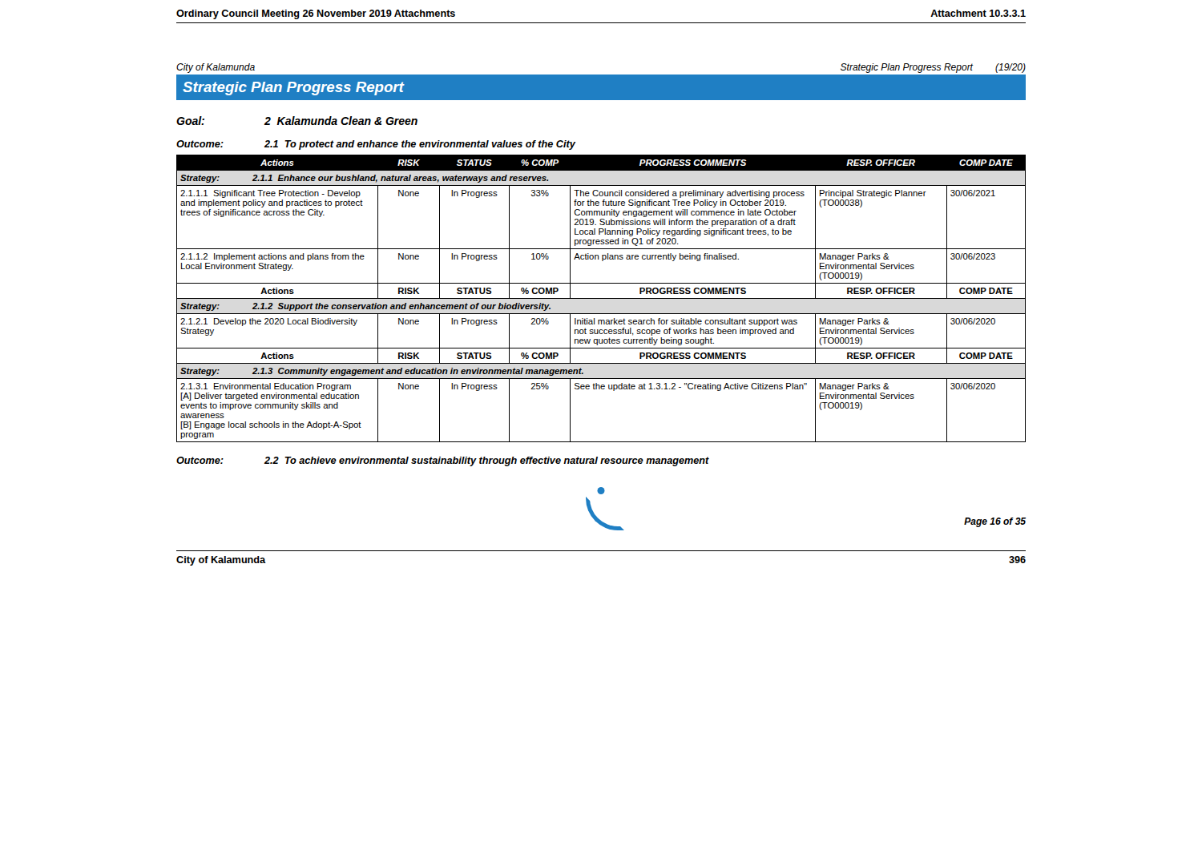Ordinary Council Meeting 26 November 2019 Attachments
Attachment 10.3.3.1
City of Kalamunda
Strategic Plan Progress Report(19/20)
Strategic Plan Progress Report
Goal: 2 Kalamunda Clean & Green
Outcome: 2.1 To protect and enhance the environmental values of the City
| Actions | RISK | STATUS | % COMP | PROGRESS COMMENTS | RESP. OFFICER | COMP DATE |
| --- | --- | --- | --- | --- | --- | --- |
| Strategy: 2.1.1 Enhance our bushland, natural areas, waterways and reserves. |
| 2.1.1.1 Significant Tree Protection - Develop and implement policy and practices to protect trees of significance across the City. | None | In Progress | 33% | The Council considered a preliminary advertising process for the future Significant Tree Policy in October 2019. Community engagement will commence in late October 2019. Submissions will inform the preparation of a draft Local Planning Policy regarding significant trees, to be progressed in Q1 of 2020. | Principal Strategic Planner (TO00038) | 30/06/2021 |
| 2.1.1.2 Implement actions and plans from the Local Environment Strategy. | None | In Progress | 10% | Action plans are currently being finalised. | Manager Parks & Environmental Services (TO00019) | 30/06/2023 |
| Actions | RISK | STATUS | % COMP | PROGRESS COMMENTS | RESP. OFFICER | COMP DATE |
| Strategy: 2.1.2 Support the conservation and enhancement of our biodiversity. |
| 2.1.2.1 Develop the 2020 Local Biodiversity Strategy | None | In Progress | 20% | Initial market search for suitable consultant support was not successful, scope of works has been improved and new quotes currently being sought. | Manager Parks & Environmental Services (TO00019) | 30/06/2020 |
| Actions | RISK | STATUS | % COMP | PROGRESS COMMENTS | RESP. OFFICER | COMP DATE |
| Strategy: 2.1.3 Community engagement and education in environmental management. |
| 2.1.3.1 Environmental Education Program [A] Deliver targeted environmental education events to improve community skills and awareness [B] Engage local schools in the Adopt-A-Spot program | None | In Progress | 25% | See the update at 1.3.1.2 - "Creating Active Citizens Plan" | Manager Parks & Environmental Services (TO00019) | 30/06/2020 |
Outcome: 2.2 To achieve environmental sustainability through effective natural resource management
Page 16 of 35
City of Kalamunda
396